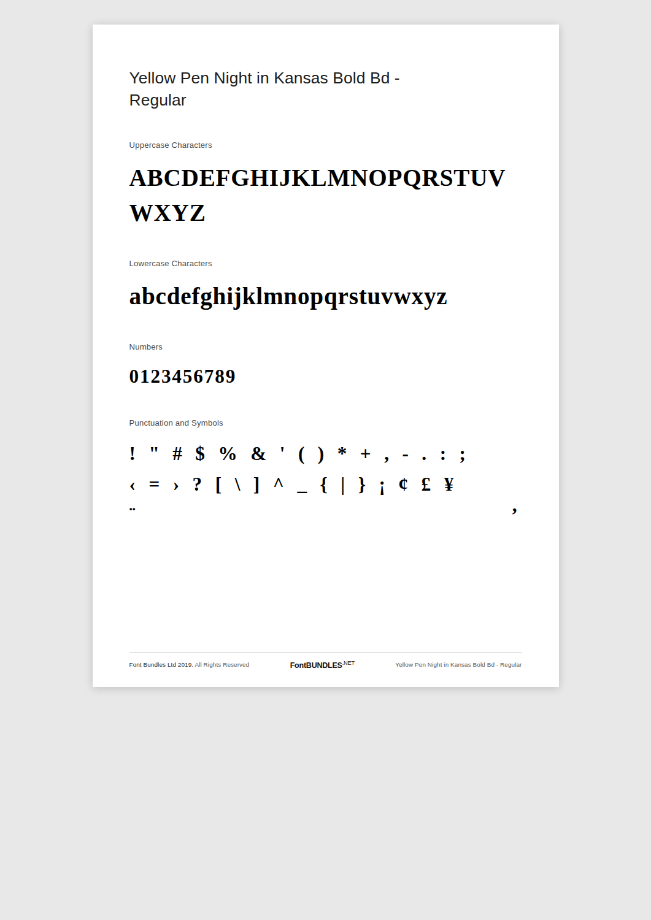Yellow Pen Night in Kansas Bold Bd -
Regular
Uppercase Characters
ABCDEFGHIJKLMNOPQRSTUVWXYZ
Lowercase Characters
abcdefghijklmnopqrstuvwxyz
Numbers
0123456789
Punctuation and Symbols
! " # $ % & ' ( ) * + , - . : ;
‹ = › ? [ \ ] ^ _ { | } ¡ ¢ £ ¥
¨’
Font Bundles Ltd 2019. All Rights Reserved
FontBUNDLES.NET
Yellow Pen Night in Kansas Bold Bd - Regular